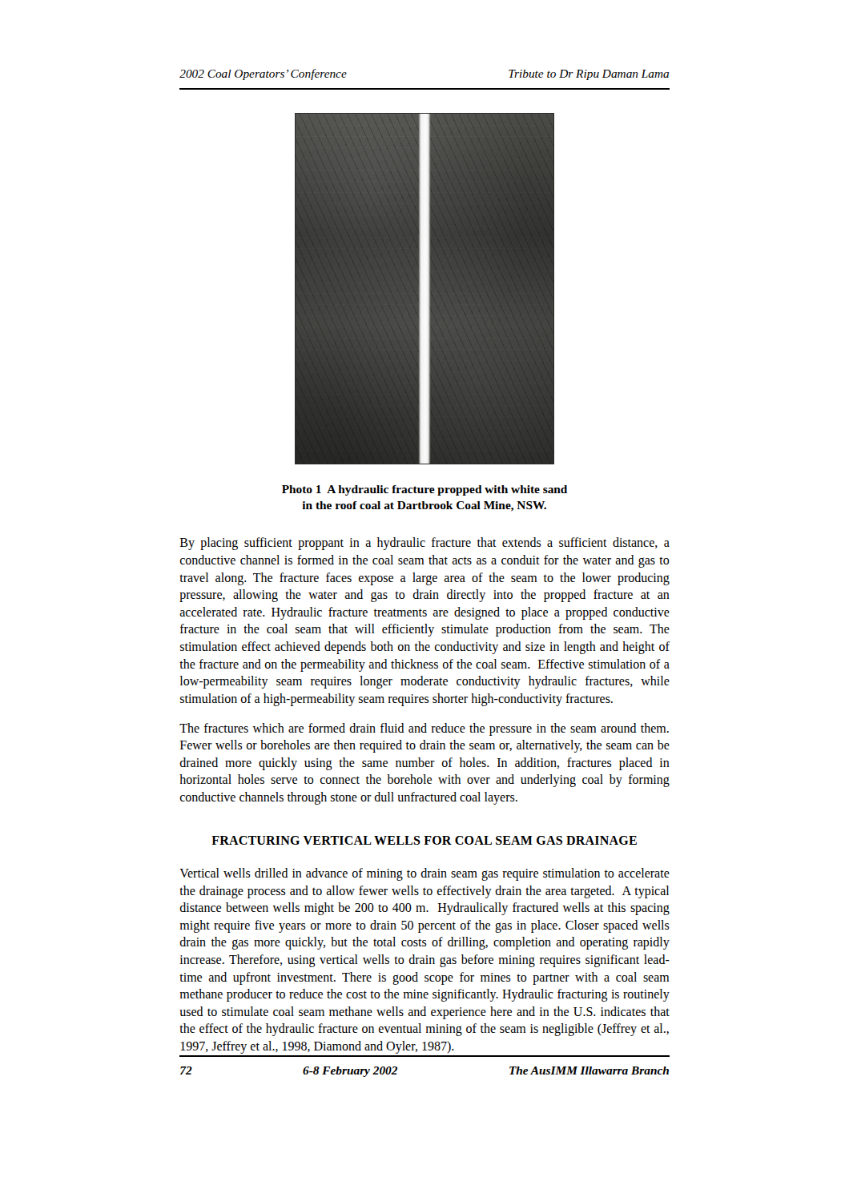2002 Coal Operators’ Conference Tribute to Dr Ripu Daman Lama
Photo 1 A hydraulic fracture propped with white sand
in the roof coal at Dartbrook Coal Mine, NSW.
By placing sufficient proppant in a hydraulic fracture that extends a sufficient distance, a conductive channel is formed in the coal seam that acts as a conduit for the water and gas to travel along. The fracture faces expose a large area of the seam to the lower producing pressure, allowing the water and gas to drain directly into the propped fracture at an accelerated rate. Hydraulic fracture treatments are designed to place a propped conductive fracture in the coal seam that will efficiently stimulate production from the seam. The stimulation effect achieved depends both on the conductivity and size in length and height of the fracture and on the permeability and thickness of the coal seam. Effective stimulation of a low-permeability seam requires longer moderate conductivity hydraulic fractures, while stimulation of a high-permeability seam requires shorter high-conductivity fractures.
The fractures which are formed drain fluid and reduce the pressure in the seam around them. Fewer wells or boreholes are then required to drain the seam or, alternatively, the seam can be drained more quickly using the same number of holes. In addition, fractures placed in horizontal holes serve to connect the borehole with over and underlying coal by forming conductive channels through stone or dull unfractured coal layers.
Fracturing Vertical Wells for Coal Seam Gas Drainage
Vertical wells drilled in advance of mining to drain seam gas require stimulation to accelerate the drainage process and to allow fewer wells to effectively drain the area targeted. A typical distance between wells might be 200 to 400 m. Hydraulically fractured wells at this spacing might require five years or more to drain 50 percent of the gas in place. Closer spaced wells drain the gas more quickly, but the total costs of drilling, completion and operating rapidly increase. Therefore, using vertical wells to drain gas before mining requires significant lead-time and upfront investment. There is good scope for mines to partner with a coal seam methane producer to reduce the cost to the mine significantly. Hydraulic fracturing is routinely used to stimulate coal seam methane wells and experience here and in the U.S. indicates that the effect of the hydraulic fracture on eventual mining of the seam is negligible (Jeffrey et al., 1997, Jeffrey et al., 1998, Diamond and Oyler, 1987).
72 6-8 February 2002 The AusIMM Illawarra Branch